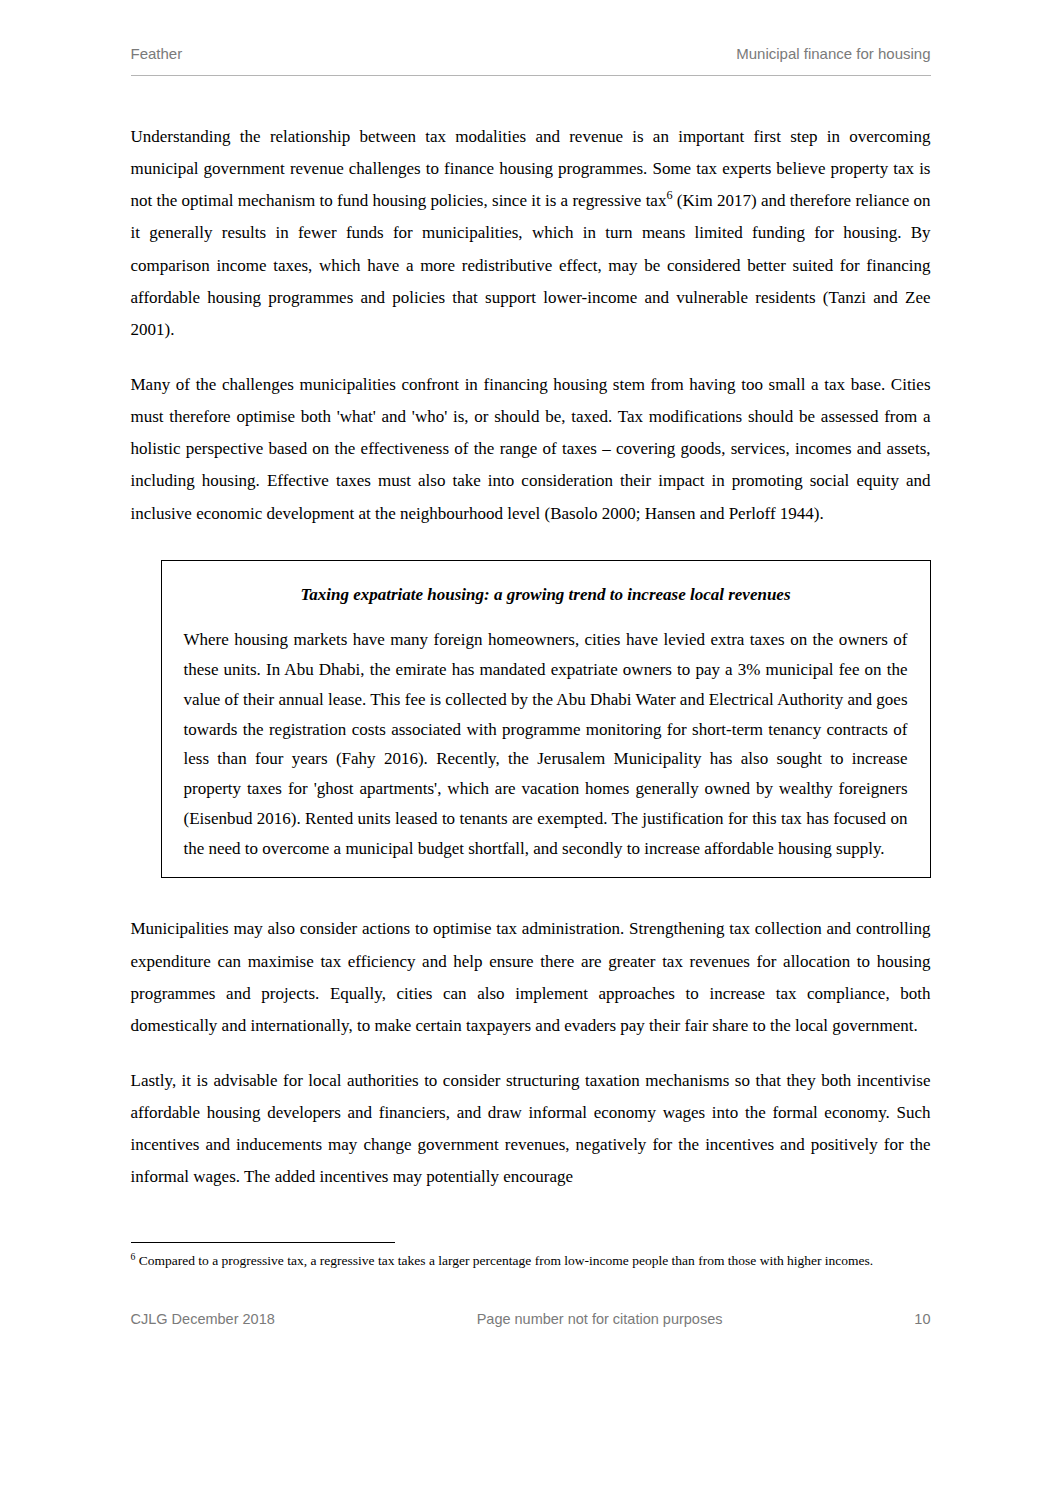Feather Municipal finance for housing
Understanding the relationship between tax modalities and revenue is an important first step in overcoming municipal government revenue challenges to finance housing programmes. Some tax experts believe property tax is not the optimal mechanism to fund housing policies, since it is a regressive tax6 (Kim 2017) and therefore reliance on it generally results in fewer funds for municipalities, which in turn means limited funding for housing. By comparison income taxes, which have a more redistributive effect, may be considered better suited for financing affordable housing programmes and policies that support lower-income and vulnerable residents (Tanzi and Zee 2001).
Many of the challenges municipalities confront in financing housing stem from having too small a tax base. Cities must therefore optimise both 'what' and 'who' is, or should be, taxed. Tax modifications should be assessed from a holistic perspective based on the effectiveness of the range of taxes – covering goods, services, incomes and assets, including housing. Effective taxes must also take into consideration their impact in promoting social equity and inclusive economic development at the neighbourhood level (Basolo 2000; Hansen and Perloff 1944).
Taxing expatriate housing: a growing trend to increase local revenues
Where housing markets have many foreign homeowners, cities have levied extra taxes on the owners of these units. In Abu Dhabi, the emirate has mandated expatriate owners to pay a 3% municipal fee on the value of their annual lease. This fee is collected by the Abu Dhabi Water and Electrical Authority and goes towards the registration costs associated with programme monitoring for short-term tenancy contracts of less than four years (Fahy 2016). Recently, the Jerusalem Municipality has also sought to increase property taxes for 'ghost apartments', which are vacation homes generally owned by wealthy foreigners (Eisenbud 2016). Rented units leased to tenants are exempted. The justification for this tax has focused on the need to overcome a municipal budget shortfall, and secondly to increase affordable housing supply.
Municipalities may also consider actions to optimise tax administration. Strengthening tax collection and controlling expenditure can maximise tax efficiency and help ensure there are greater tax revenues for allocation to housing programmes and projects. Equally, cities can also implement approaches to increase tax compliance, both domestically and internationally, to make certain taxpayers and evaders pay their fair share to the local government.
Lastly, it is advisable for local authorities to consider structuring taxation mechanisms so that they both incentivise affordable housing developers and financiers, and draw informal economy wages into the formal economy. Such incentives and inducements may change government revenues, negatively for the incentives and positively for the informal wages. The added incentives may potentially encourage
6 Compared to a progressive tax, a regressive tax takes a larger percentage from low-income people than from those with higher incomes.
CJLG December 2018 Page number not for citation purposes 10